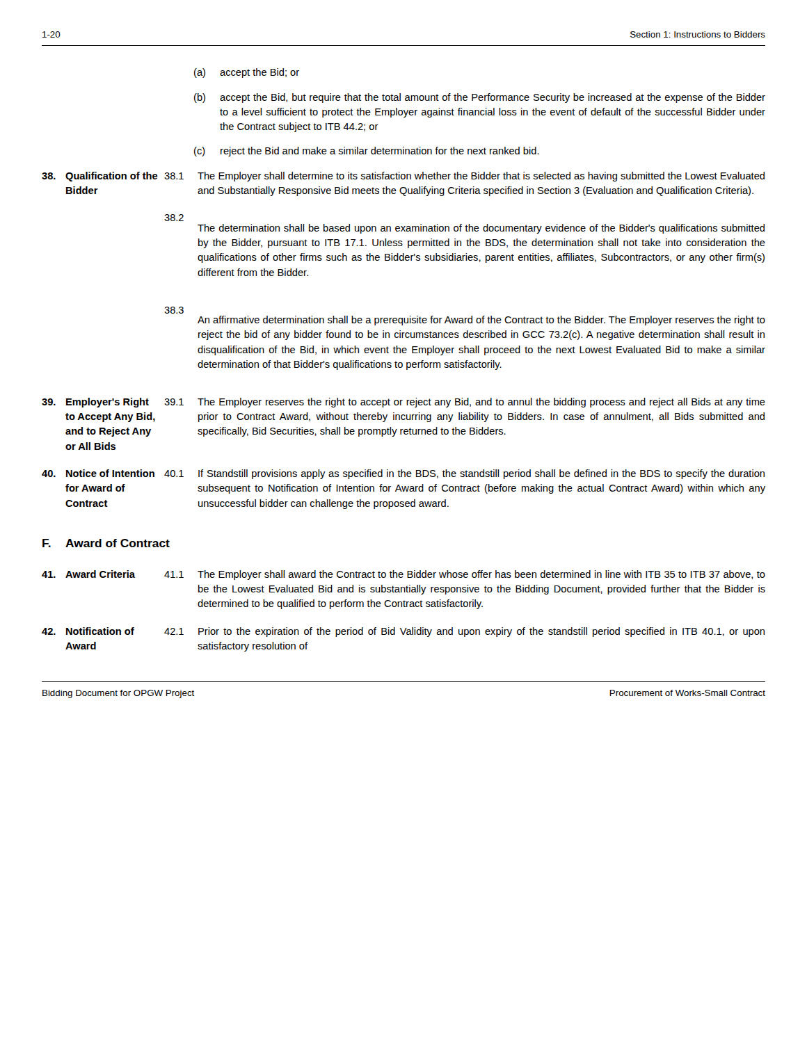1-20
Section 1: Instructions to Bidders
(a)
accept the Bid; or
(b)
accept the Bid, but require that the total amount of the Performance Security be increased at the expense of the Bidder to a level sufficient to protect the Employer against financial loss in the event of default of the successful Bidder under the Contract subject to ITB 44.2; or
(c)
reject the Bid and make a similar determination for the next ranked bid.
38. Qualification of the Bidder
38.1
The Employer shall determine to its satisfaction whether the Bidder that is selected as having submitted the Lowest Evaluated and Substantially Responsive Bid meets the Qualifying Criteria specified in Section 3 (Evaluation and Qualification Criteria).
38.2
The determination shall be based upon an examination of the documentary evidence of the Bidder's qualifications submitted by the Bidder, pursuant to ITB 17.1. Unless permitted in the BDS, the determination shall not take into consideration the qualifications of other firms such as the Bidder's subsidiaries, parent entities, affiliates, Subcontractors, or any other firm(s) different from the Bidder.
38.3
An affirmative determination shall be a prerequisite for Award of the Contract to the Bidder. The Employer reserves the right to reject the bid of any bidder found to be in circumstances described in GCC 73.2(c). A negative determination shall result in disqualification of the Bid, in which event the Employer shall proceed to the next Lowest Evaluated Bid to make a similar determination of that Bidder's qualifications to perform satisfactorily.
39. Employer's Right to Accept Any Bid, and to Reject Any or All Bids
39.1
The Employer reserves the right to accept or reject any Bid, and to annul the bidding process and reject all Bids at any time prior to Contract Award, without thereby incurring any liability to Bidders. In case of annulment, all Bids submitted and specifically, Bid Securities, shall be promptly returned to the Bidders.
40. Notice of Intention for Award of Contract
40.1
If Standstill provisions apply as specified in the BDS, the standstill period shall be defined in the BDS to specify the duration subsequent to Notification of Intention for Award of Contract (before making the actual Contract Award) within which any unsuccessful bidder can challenge the proposed award.
F. Award of Contract
41. Award Criteria
41.1
The Employer shall award the Contract to the Bidder whose offer has been determined in line with ITB 35 to ITB 37 above, to be the Lowest Evaluated Bid and is substantially responsive to the Bidding Document, provided further that the Bidder is determined to be qualified to perform the Contract satisfactorily.
42. Notification of Award
42.1
Prior to the expiration of the period of Bid Validity and upon expiry of the standstill period specified in ITB 40.1, or upon satisfactory resolution of
Bidding Document for OPGW Project
Procurement of Works-Small Contract